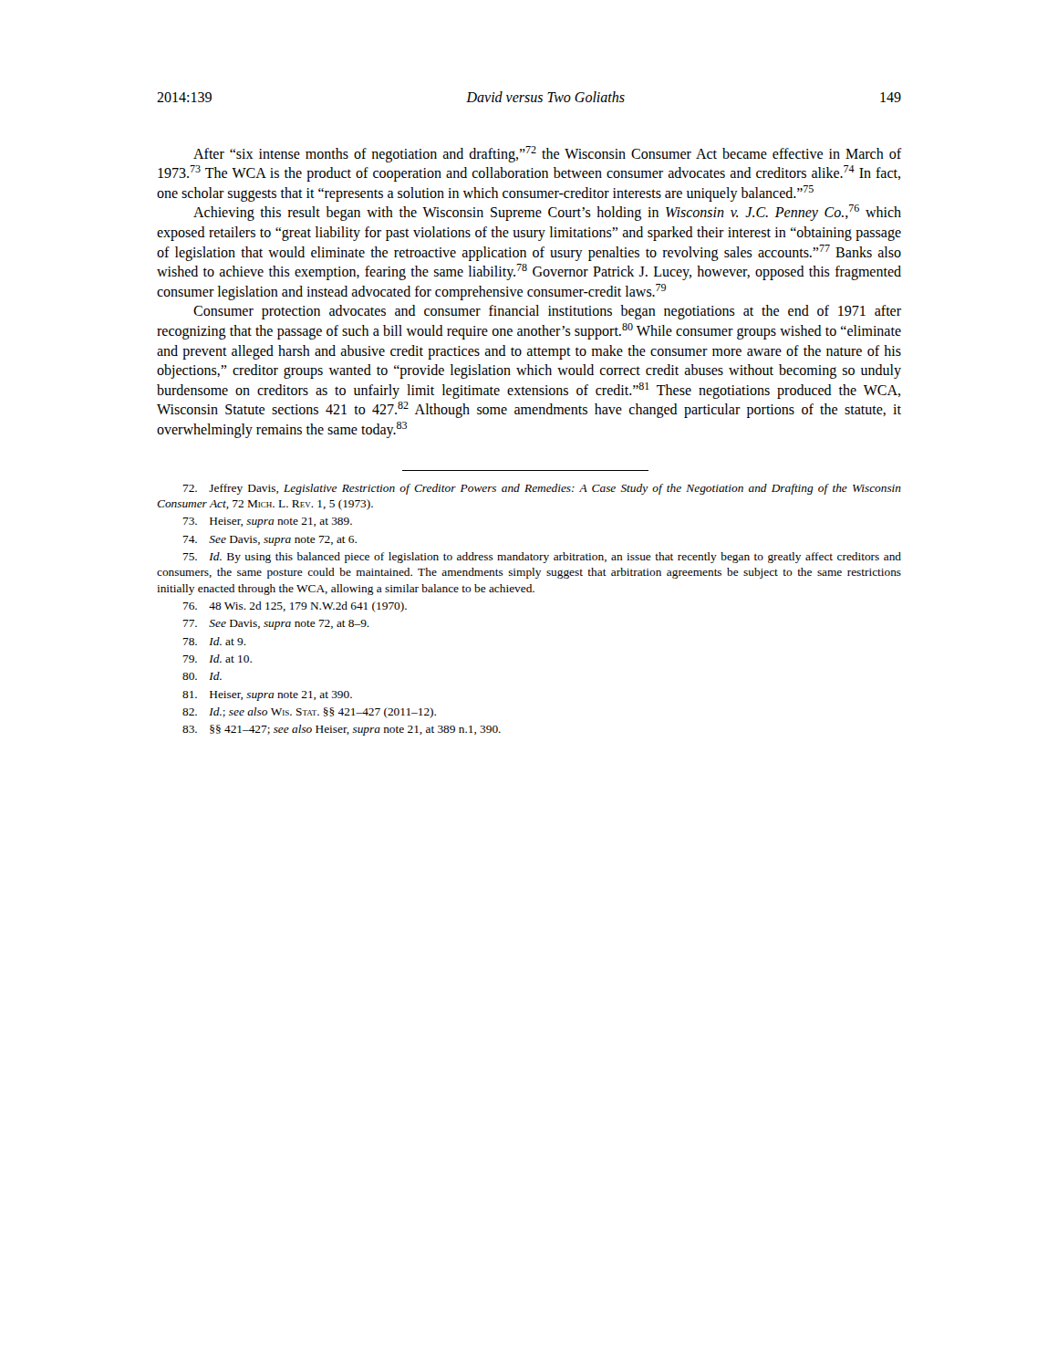2014:139 David versus Two Goliaths 149
After “six intense months of negotiation and drafting,”72 the Wisconsin Consumer Act became effective in March of 1973.73 The WCA is the product of cooperation and collaboration between consumer advocates and creditors alike.74 In fact, one scholar suggests that it “represents a solution in which consumer-creditor interests are uniquely balanced.”75
Achieving this result began with the Wisconsin Supreme Court’s holding in Wisconsin v. J.C. Penney Co.,76 which exposed retailers to “great liability for past violations of the usury limitations” and sparked their interest in “obtaining passage of legislation that would eliminate the retroactive application of usury penalties to revolving sales accounts.”77 Banks also wished to achieve this exemption, fearing the same liability.78 Governor Patrick J. Lucey, however, opposed this fragmented consumer legislation and instead advocated for comprehensive consumer-credit laws.79
Consumer protection advocates and consumer financial institutions began negotiations at the end of 1971 after recognizing that the passage of such a bill would require one another’s support.80 While consumer groups wished to “eliminate and prevent alleged harsh and abusive credit practices and to attempt to make the consumer more aware of the nature of his objections,” creditor groups wanted to “provide legislation which would correct credit abuses without becoming so unduly burdensome on creditors as to unfairly limit legitimate extensions of credit.”81 These negotiations produced the WCA, Wisconsin Statute sections 421 to 427.82 Although some amendments have changed particular portions of the statute, it overwhelmingly remains the same today.83
Jeffrey Davis, Legislative Restriction of Creditor Powers and Remedies: A Case Study of the Negotiation and Drafting of the Wisconsin Consumer Act, 72 Mich. L. Rev. 1, 5 (1973).
Heiser, supra note 21, at 389.
See Davis, supra note 72, at 6.
Id. By using this balanced piece of legislation to address mandatory arbitration, an issue that recently began to greatly affect creditors and consumers, the same posture could be maintained. The amendments simply suggest that arbitration agreements be subject to the same restrictions initially enacted through the WCA, allowing a similar balance to be achieved.
48 Wis. 2d 125, 179 N.W.2d 641 (1970).
See Davis, supra note 72, at 8–9.
Id. at 9.
Id. at 10.
Id.
Heiser, supra note 21, at 390.
Id.; see also Wis. Stat. §§ 421–427 (2011–12).
§§ 421–427; see also Heiser, supra note 21, at 389 n.1, 390.